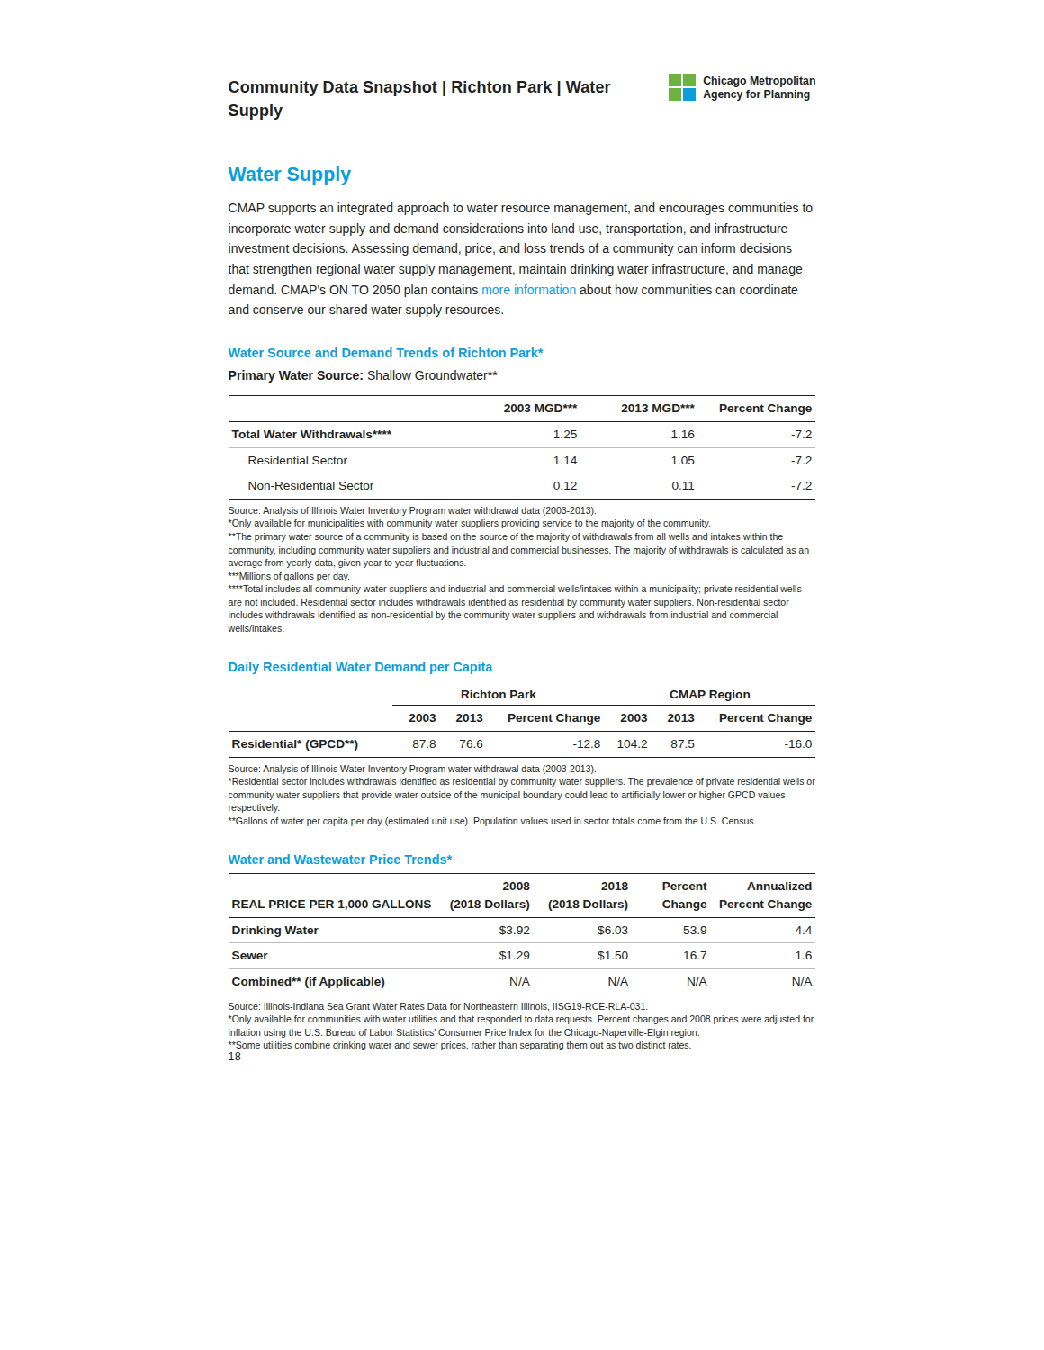Community Data Snapshot | Richton Park | Water Supply
Chicago Metropolitan
Agency for Planning
Water Supply
CMAP supports an integrated approach to water resource management, and encourages communities to incorporate water supply and demand considerations into land use, transportation, and infrastructure investment decisions. Assessing demand, price, and loss trends of a community can inform decisions that strengthen regional water supply management, maintain drinking water infrastructure, and manage demand. CMAP's ON TO 2050 plan contains more information about how communities can coordinate and conserve our shared water supply resources.
Water Source and Demand Trends of Richton Park*
Primary Water Source: Shallow Groundwater**
| | 2003 MGD*** | 2013 MGD*** | Percent Change |
| --- | --- | --- | --- |
| Total Water Withdrawals**** | 1.25 | 1.16 | -7.2 |
| Residential Sector | 1.14 | 1.05 | -7.2 |
| Non-Residential Sector | 0.12 | 0.11 | -7.2 |
Source: Analysis of Illinois Water Inventory Program water withdrawal data (2003-2013).
*Only available for municipalities with community water suppliers providing service to the majority of the community.
**The primary water source of a community is based on the source of the majority of withdrawals from all wells and intakes within the community, including community water suppliers and industrial and commercial businesses. The majority of withdrawals is calculated as an average from yearly data, given year to year fluctuations.
***Millions of gallons per day.
****Total includes all community water suppliers and industrial and commercial wells/intakes within a municipality; private residential wells are not included. Residential sector includes withdrawals identified as residential by community water suppliers. Non-residential sector includes withdrawals identified as non-residential by the community water suppliers and withdrawals from industrial and commercial wells/intakes.
Daily Residential Water Demand per Capita
| | Richton Park | CMAP Region |
| --- | --- | --- |
| | 2003 | 2013 | Percent Change | 2003 | 2013 | Percent Change |
| Residential* (GPCD**) | 87.8 | 76.6 | -12.8 | 104.2 | 87.5 | -16.0 |
Source: Analysis of Illinois Water Inventory Program water withdrawal data (2003-2013).
*Residential sector includes withdrawals identified as residential by community water suppliers. The prevalence of private residential wells or community water suppliers that provide water outside of the municipal boundary could lead to artificially lower or higher GPCD values respectively.
**Gallons of water per capita per day (estimated unit use). Population values used in sector totals come from the U.S. Census.
Water and Wastewater Price Trends*
| REAL PRICE PER 1,000 GALLONS | 2008 (2018 Dollars) | 2018 (2018 Dollars) | Percent Change | Annualized Percent Change |
| --- | --- | --- | --- | --- |
| Drinking Water | $3.92 | $6.03 | 53.9 | 4.4 |
| Sewer | $1.29 | $1.50 | 16.7 | 1.6 |
| Combined** (if Applicable) | N/A | N/A | N/A | N/A |
Source: Illinois-Indiana Sea Grant Water Rates Data for Northeastern Illinois, IISG19-RCE-RLA-031.
*Only available for communities with water utilities and that responded to data requests. Percent changes and 2008 prices were adjusted for inflation using the U.S. Bureau of Labor Statistics' Consumer Price Index for the Chicago-Naperville-Elgin region.
**Some utilities combine drinking water and sewer prices, rather than separating them out as two distinct rates.
18